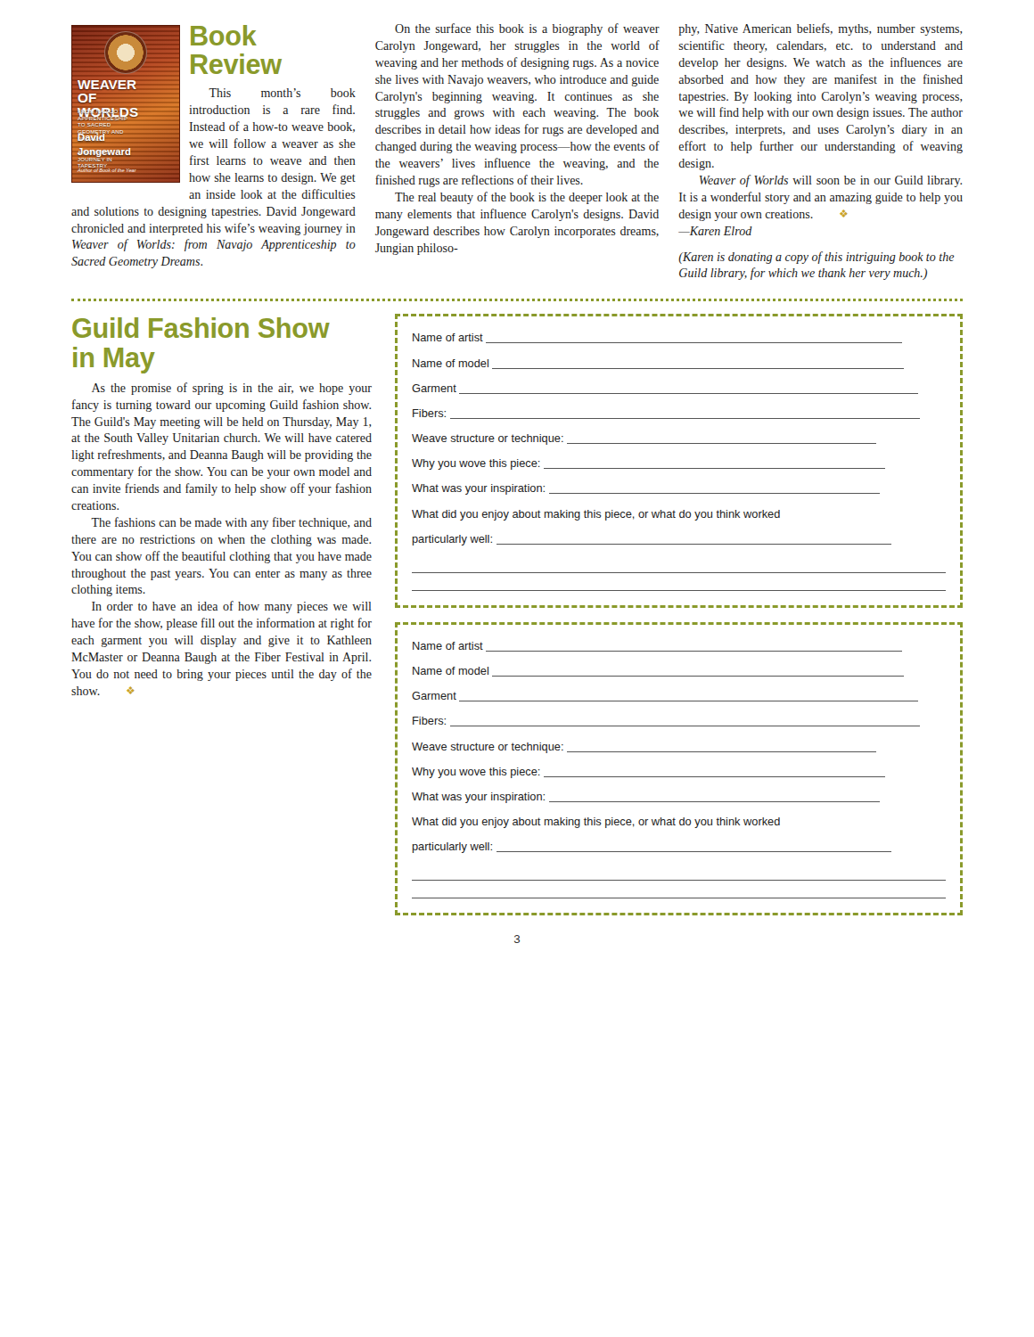WEAVER
OF
WORLDS
FROM NAVAJO
APPRENTICESHIP
TO SACRED
GEOMETRY AND
DREAMS
A WOMAN'S
JOURNEY IN
TAPESTRY
David
Jongeward
Author of Book of the Year
Book
Review
This month’s book introduction is a rare find. Instead of a how-to weave book, we will follow a weaver as she first learns to weave and then how she learns to design. We get an inside look at the difficulties and solutions to designing tapestries. David Jongeward chronicled and interpreted his wife’s weaving journey in Weaver of Worlds: from Navajo Apprenticeship to Sacred Geometry Dreams.
On the surface this book is a biography of weaver Carolyn Jongeward, her struggles in the world of weaving and her methods of designing rugs. As a novice she lives with Navajo weavers, who introduce and guide Carolyn's beginning weaving. It continues as she struggles and grows with each weaving. The book describes in detail how ideas for rugs are developed and changed during the weaving process—how the events of the weavers’ lives influence the weaving, and the finished rugs are reflections of their lives.
The real beauty of the book is the deeper look at the many elements that influence Carolyn's designs. David Jongeward describes how Carolyn incorporates dreams, Jungian philoso-
phy, Native American beliefs, myths, number systems, scientific theory, calendars, etc. to understand and develop her designs. We watch as the influences are absorbed and how they are manifest in the finished tapestries. By looking into Carolyn’s weaving process, we will find help with our own design issues. The author describes, interprets, and uses Carolyn’s diary in an effort to help further our understanding of weaving design.
Weaver of Worlds will soon be in our Guild library. It is a wonderful story and an amazing guide to help you design your own creations. ❖
—Karen Elrod
(Karen is donating a copy of this intriguing book to the Guild library, for which we thank her very much.)
Guild Fashion Show
in May
As the promise of spring is in the air, we hope your fancy is turning toward our upcoming Guild fashion show. The Guild's May meeting will be held on Thursday, May 1, at the South Valley Unitarian church. We will have catered light refreshments, and Deanna Baugh will be providing the commentary for the show. You can be your own model and can invite friends and family to help show off your fashion creations.
The fashions can be made with any fiber technique, and there are no restrictions on when the clothing was made. You can show off the beautiful clothing that you have made throughout the past years. You can enter as many as three clothing items.
In order to have an idea of how many pieces we will have for the show, please fill out the information at right for each garment you will display and give it to Kathleen McMaster or Deanna Baugh at the Fiber Festival in April. You do not need to bring your pieces until the day of the show. ❖
Name of artist
Name of model
Garment
Fibers:
Weave structure or technique:
Why you wove this piece:
What was your inspiration:
What did you enjoy about making this piece, or what do you think worked
particularly well:
Name of artist
Name of model
Garment
Fibers:
Weave structure or technique:
Why you wove this piece:
What was your inspiration:
What did you enjoy about making this piece, or what do you think worked
particularly well:
3